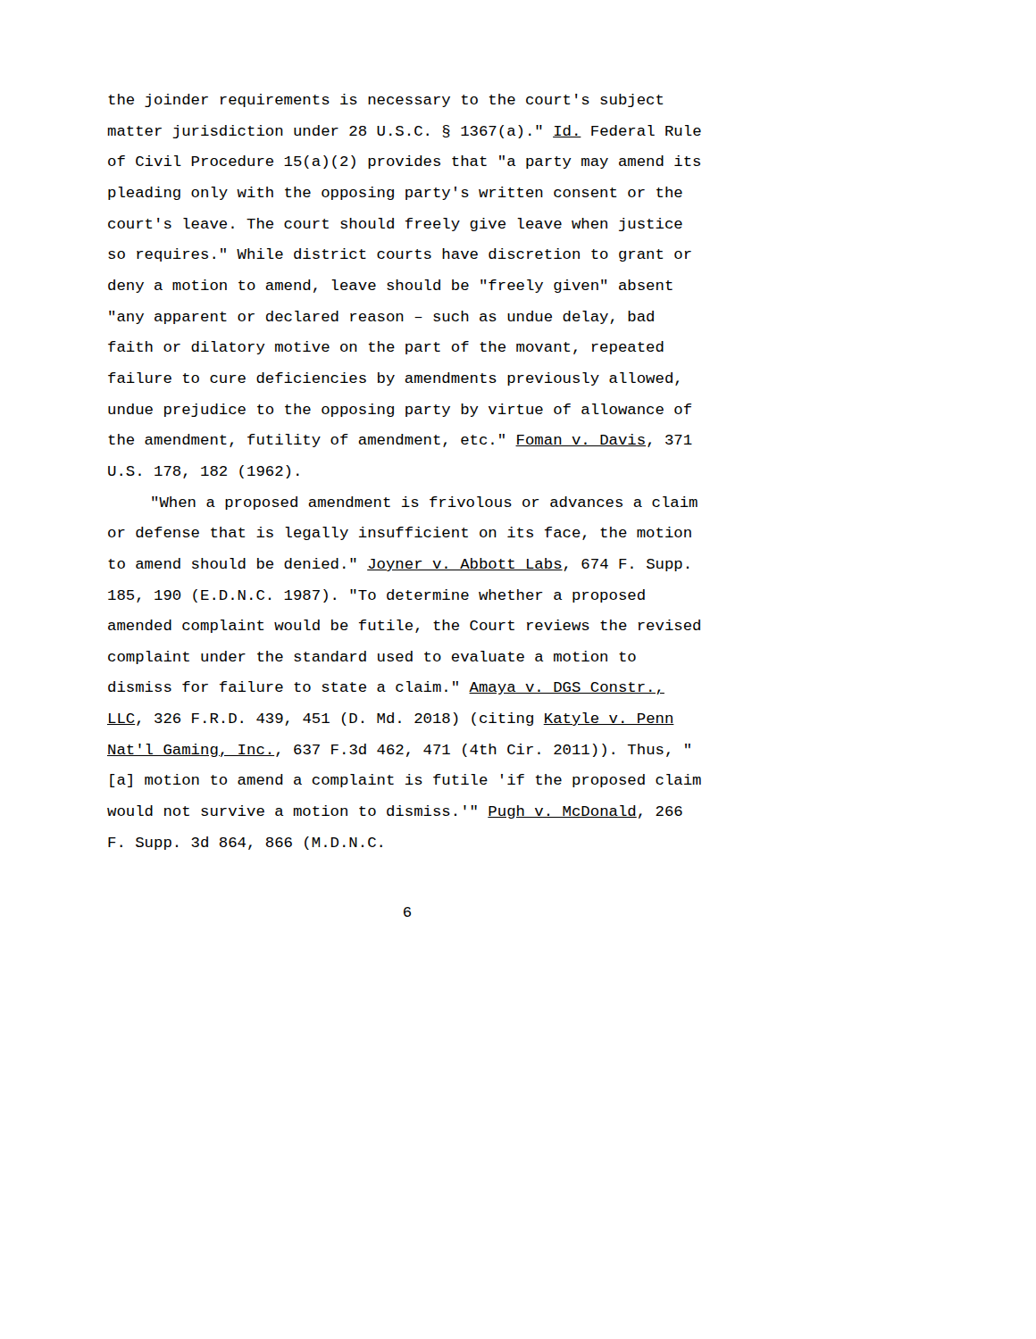the joinder requirements is necessary to the court's subject matter jurisdiction under 28 U.S.C. § 1367(a)." Id. Federal Rule of Civil Procedure 15(a)(2) provides that "a party may amend its pleading only with the opposing party's written consent or the court's leave. The court should freely give leave when justice so requires." While district courts have discretion to grant or deny a motion to amend, leave should be "freely given" absent "any apparent or declared reason – such as undue delay, bad faith or dilatory motive on the part of the movant, repeated failure to cure deficiencies by amendments previously allowed, undue prejudice to the opposing party by virtue of allowance of the amendment, futility of amendment, etc." Foman v. Davis, 371 U.S. 178, 182 (1962).
"When a proposed amendment is frivolous or advances a claim or defense that is legally insufficient on its face, the motion to amend should be denied." Joyner v. Abbott Labs, 674 F. Supp. 185, 190 (E.D.N.C. 1987). "To determine whether a proposed amended complaint would be futile, the Court reviews the revised complaint under the standard used to evaluate a motion to dismiss for failure to state a claim." Amaya v. DGS Constr., LLC, 326 F.R.D. 439, 451 (D. Md. 2018) (citing Katyle v. Penn Nat'l Gaming, Inc., 637 F.3d 462, 471 (4th Cir. 2011)). Thus, "[a] motion to amend a complaint is futile 'if the proposed claim would not survive a motion to dismiss.'" Pugh v. McDonald, 266 F. Supp. 3d 864, 866 (M.D.N.C.
6